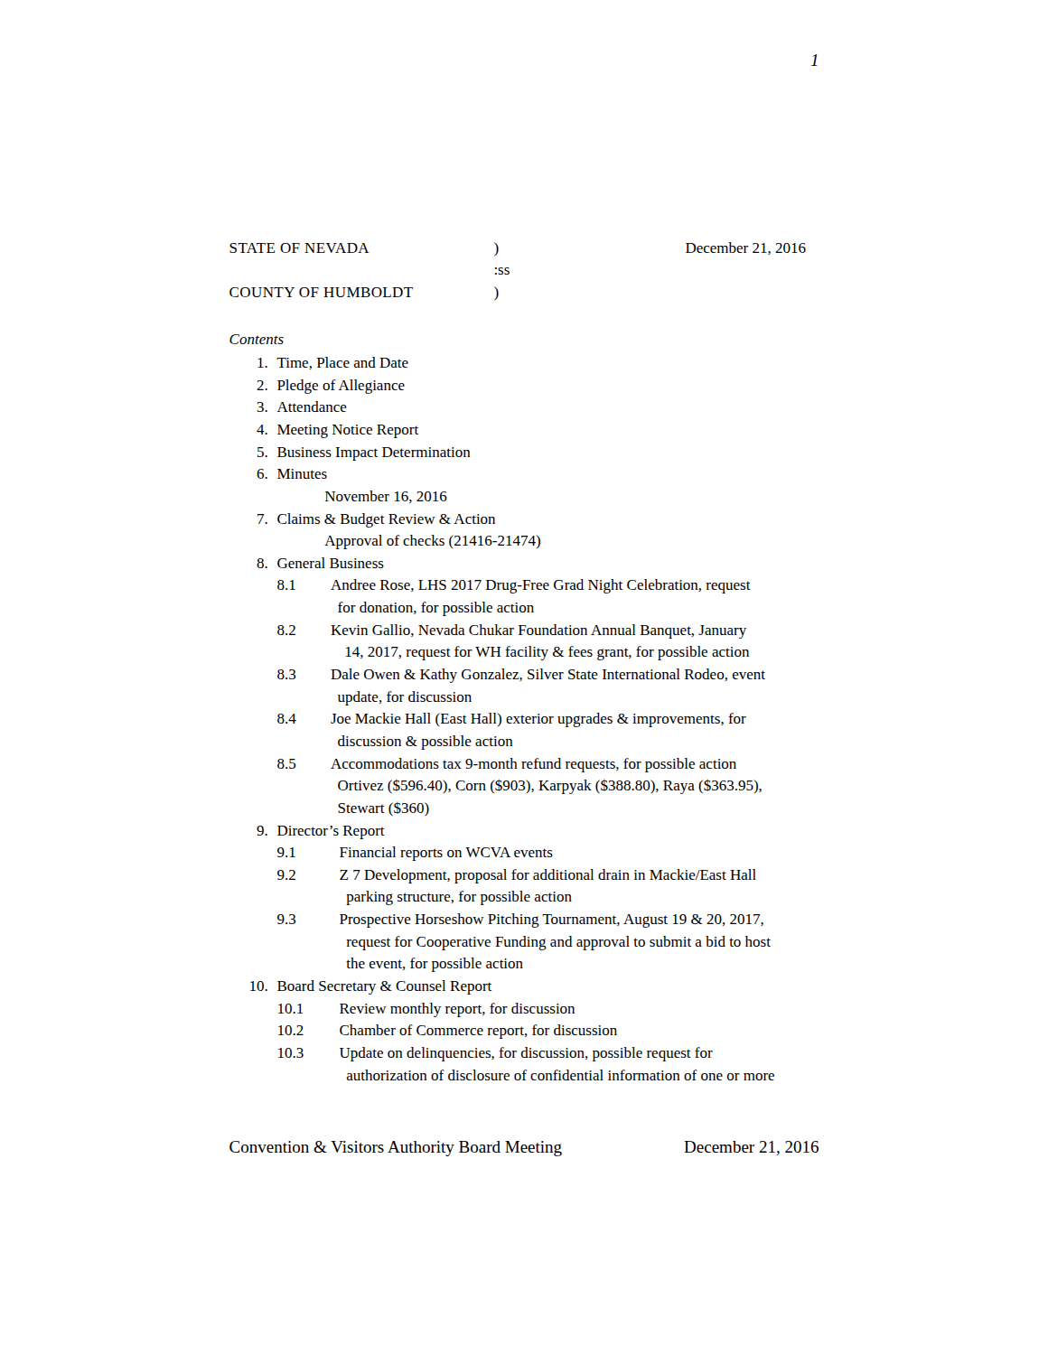1
STATE OF NEVADA
)
December 21, 2016
:ss
COUNTY OF HUMBOLDT
)
Contents
1. Time, Place and Date
2. Pledge of Allegiance
3. Attendance
4. Meeting Notice Report
5. Business Impact Determination
6. Minutes
November 16, 2016
7. Claims & Budget Review & Action
Approval of checks (21416-21474)
8. General Business
8.1 Andree Rose, LHS 2017 Drug-Free Grad Night Celebration, request for donation, for possible action
8.2 Kevin Gallio, Nevada Chukar Foundation Annual Banquet, January 14, 2017, request for WH facility & fees grant, for possible action
8.3 Dale Owen & Kathy Gonzalez, Silver State International Rodeo, event update, for discussion
8.4 Joe Mackie Hall (East Hall) exterior upgrades & improvements, for discussion & possible action
8.5 Accommodations tax 9-month refund requests, for possible action Ortivez ($596.40), Corn ($903), Karpyak ($388.80), Raya ($363.95), Stewart ($360)
9. Director’s Report
9.1 Financial reports on WCVA events
9.2 Z 7 Development, proposal for additional drain in Mackie/East Hall parking structure, for possible action
9.3 Prospective Horseshow Pitching Tournament, August 19 & 20, 2017, request for Cooperative Funding and approval to submit a bid to host the event, for possible action
10. Board Secretary & Counsel Report
10.1 Review monthly report, for discussion
10.2 Chamber of Commerce report, for discussion
10.3 Update on delinquencies, for discussion, possible request for authorization of disclosure of confidential information of one or more
Convention & Visitors Authority Board Meeting
December 21, 2016